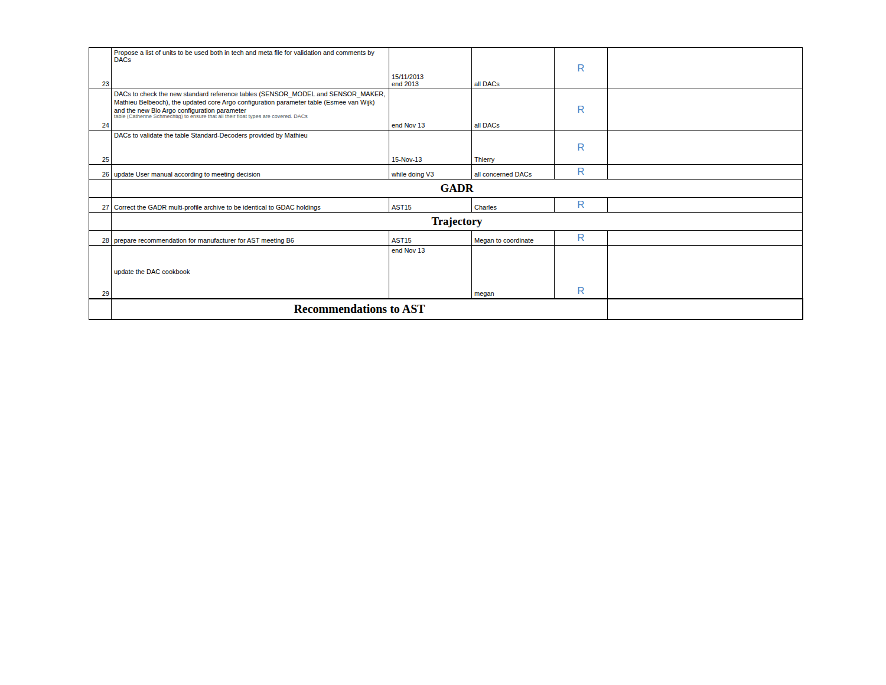| 23 | Propose a list of units to be used both in tech and meta file for validation and comments by DACs | 15/11/2013 end 2013 | all DACs | R | |
| 24 | DACs to check the new standard reference tables (SENSOR_MODEL and SENSOR_MAKER, Mathieu Belbeoch), the updated core Argo configuration parameter table (Esmee van Wijk) and the new Bio Argo configuration parameter table (Catherine Schmechtig) to ensure that all their float types are covered. DACs | end Nov 13 | all DACs | R | |
| 25 | DACs to validate the table Standard-Decoders provided by Mathieu | 15-Nov-13 | Thierry | R | |
| 26 | update User manual according to meeting decision | while doing V3 | all concerned DACs | R | |
| | GADR |
| 27 | Correct the GADR multi-profile archive to be identical to GDAC holdings | AST15 | Charles | R | |
| | Trajectory |
| 28 | prepare recommendation for manufacturer for AST meeting B6 | AST15 | Megan to coordinate | R | |
| 29 | update the DAC cookbook | end Nov 13 | megan | R | |
| | Recommendations to AST | |